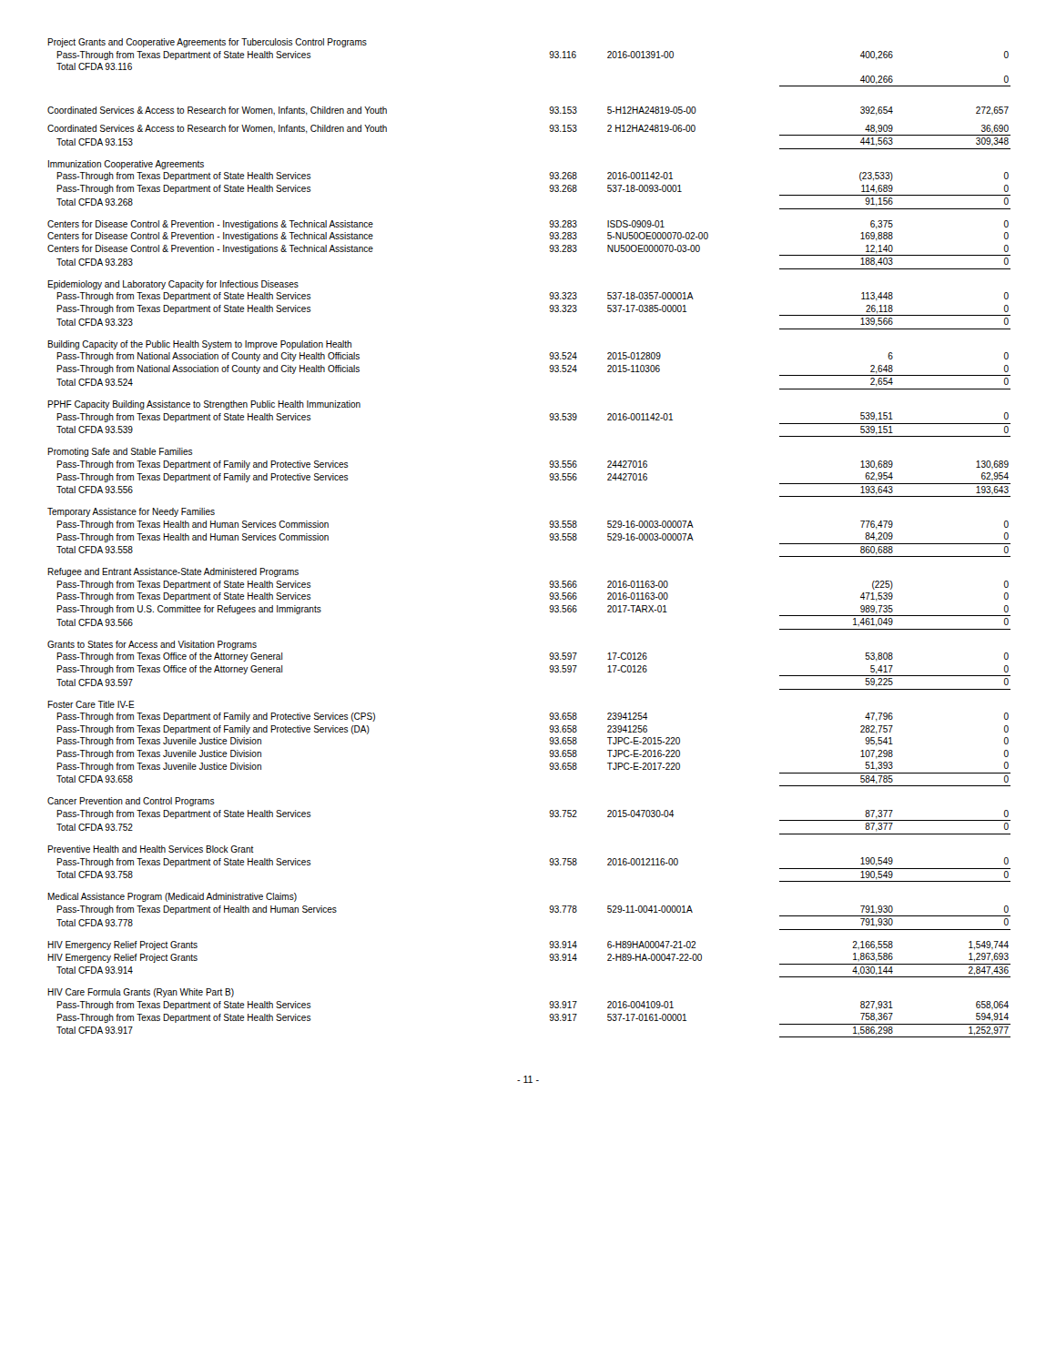| Project Grants and Cooperative Agreements for Tuberculosis Control Programs | | | | |
| Pass-Through from Texas Department of State Health Services | 93.116 | 2016-001391-00 | 400,266 | 0 |
| Total CFDA 93.116 | | | | |
| | | | 400,266 | 0 |
| Coordinated Services & Access to Research for Women, Infants, Children and Youth | 93.153 | 5-H12HA24819-05-00 | 392,654 | 272,657 |
| Coordinated Services & Access to Research for Women, Infants, Children and Youth | 93.153 | 2 H12HA24819-06-00 | 48,909 | 36,690 |
| Total CFDA 93.153 | | | 441,563 | 309,348 |
| Immunization Cooperative Agreements | | | | |
| Pass-Through from Texas Department of State Health Services | 93.268 | 2016-001142-01 | (23,533) | 0 |
| Pass-Through from Texas Department of State Health Services | 93.268 | 537-18-0093-0001 | 114,689 | 0 |
| Total CFDA 93.268 | | | 91,156 | 0 |
| Centers for Disease Control & Prevention - Investigations & Technical Assistance | 93.283 | ISDS-0909-01 | 6,375 | 0 |
| Centers for Disease Control & Prevention - Investigations & Technical Assistance | 93.283 | 5-NU50OE000070-02-00 | 169,888 | 0 |
| Centers for Disease Control & Prevention - Investigations & Technical Assistance | 93.283 | NU50OE000070-03-00 | 12,140 | 0 |
| Total CFDA 93.283 | | | 188,403 | 0 |
| Epidemiology and Laboratory Capacity for Infectious Diseases | | | | |
| Pass-Through from Texas Department of State Health Services | 93.323 | 537-18-0357-00001A | 113,448 | 0 |
| Pass-Through from Texas Department of State Health Services | 93.323 | 537-17-0385-00001 | 26,118 | 0 |
| Total CFDA 93.323 | | | 139,566 | 0 |
| Building Capacity of the Public Health System to Improve Population Health | | | | |
| Pass-Through from National Association of County and City Health Officials | 93.524 | 2015-012809 | 6 | 0 |
| Pass-Through from National Association of County and City Health Officials | 93.524 | 2015-110306 | 2,648 | 0 |
| Total CFDA 93.524 | | | 2,654 | 0 |
| PPHF Capacity Building Assistance to Strengthen Public Health Immunization | | | | |
| Pass-Through from Texas Department of State Health Services | 93.539 | 2016-001142-01 | 539,151 | 0 |
| Total CFDA 93.539 | | | 539,151 | 0 |
| Promoting Safe and Stable Families | | | | |
| Pass-Through from Texas Department of Family and Protective Services | 93.556 | 24427016 | 130,689 | 130,689 |
| Pass-Through from Texas Department of Family and Protective Services | 93.556 | 24427016 | 62,954 | 62,954 |
| Total CFDA 93.556 | | | 193,643 | 193,643 |
| Temporary Assistance for Needy Families | | | | |
| Pass-Through from Texas Health and Human Services Commission | 93.558 | 529-16-0003-00007A | 776,479 | 0 |
| Pass-Through from Texas Health and Human Services Commission | 93.558 | 529-16-0003-00007A | 84,209 | 0 |
| Total CFDA 93.558 | | | 860,688 | 0 |
| Refugee and Entrant Assistance-State Administered Programs | | | | |
| Pass-Through from Texas Department of State Health Services | 93.566 | 2016-01163-00 | (225) | 0 |
| Pass-Through from Texas Department of State Health Services | 93.566 | 2016-01163-00 | 471,539 | 0 |
| Pass-Through from U.S. Committee for Refugees and Immigrants | 93.566 | 2017-TARX-01 | 989,735 | 0 |
| Total CFDA 93.566 | | | 1,461,049 | 0 |
| Grants to States for Access and Visitation Programs | | | | |
| Pass-Through from Texas Office of the Attorney General | 93.597 | 17-C0126 | 53,808 | 0 |
| Pass-Through from Texas Office of the Attorney General | 93.597 | 17-C0126 | 5,417 | 0 |
| Total CFDA 93.597 | | | 59,225 | 0 |
| Foster Care Title IV-E | | | | |
| Pass-Through from Texas Department of Family and Protective Services (CPS) | 93.658 | 23941254 | 47,796 | 0 |
| Pass-Through from Texas Department of Family and Protective Services (DA) | 93.658 | 23941256 | 282,757 | 0 |
| Pass-Through from Texas Juvenile Justice Division | 93.658 | TJPC-E-2015-220 | 95,541 | 0 |
| Pass-Through from Texas Juvenile Justice Division | 93.658 | TJPC-E-2016-220 | 107,298 | 0 |
| Pass-Through from Texas Juvenile Justice Division | 93.658 | TJPC-E-2017-220 | 51,393 | 0 |
| Total CFDA 93.658 | | | 584,785 | 0 |
| Cancer Prevention and Control Programs | | | | |
| Pass-Through from Texas Department of State Health Services | 93.752 | 2015-047030-04 | 87,377 | 0 |
| Total CFDA 93.752 | | | 87,377 | 0 |
| Preventive Health and Health Services Block Grant | | | | |
| Pass-Through from Texas Department of State Health Services | 93.758 | 2016-0012116-00 | 190,549 | 0 |
| Total CFDA 93.758 | | | 190,549 | 0 |
| Medical Assistance Program (Medicaid Administrative Claims) | | | | |
| Pass-Through from Texas Department of Health and Human Services | 93.778 | 529-11-0041-00001A | 791,930 | 0 |
| Total CFDA 93.778 | | | 791,930 | 0 |
| HIV Emergency Relief Project Grants | 93.914 | 6-H89HA00047-21-02 | 2,166,558 | 1,549,744 |
| HIV Emergency Relief Project Grants | 93.914 | 2-H89-HA-00047-22-00 | 1,863,586 | 1,297,693 |
| Total CFDA 93.914 | | | 4,030,144 | 2,847,436 |
| HIV Care Formula Grants (Ryan White Part B) | | | | |
| Pass-Through from Texas Department of State Health Services | 93.917 | 2016-004109-01 | 827,931 | 658,064 |
| Pass-Through from Texas Department of State Health Services | 93.917 | 537-17-0161-00001 | 758,367 | 594,914 |
| Total CFDA 93.917 | | | 1,586,298 | 1,252,977 |
- 11 -